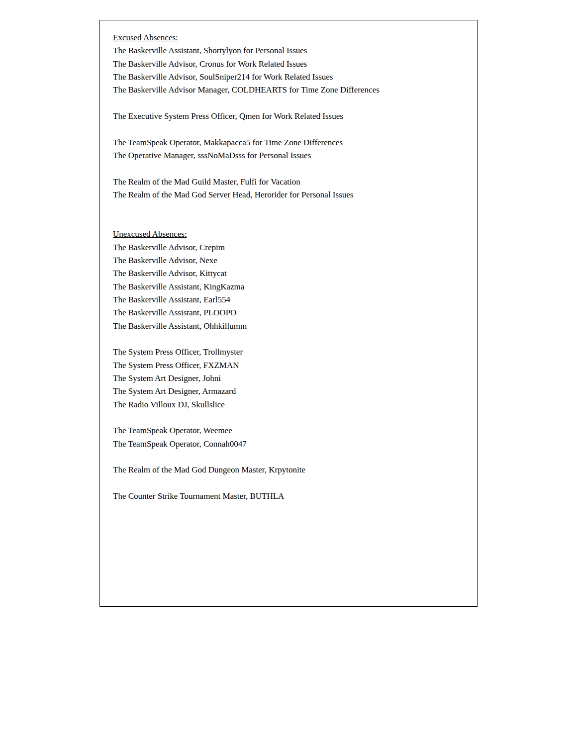Excused Absences:
The Baskerville Assistant, Shortylyon for Personal Issues
The Baskerville Advisor, Cronus for Work Related Issues
The Baskerville Advisor, SoulSniper214 for Work Related Issues
The Baskerville Advisor Manager, COLDHEARTS for Time Zone Differences
The Executive System Press Officer, Qmen for Work Related Issues
The TeamSpeak Operator, Makkapacca5 for Time Zone Differences
The Operative Manager, sssNoMaDsss for Personal Issues
The Realm of the Mad Guild Master, Fulfi for Vacation
The Realm of the Mad God Server Head, Herorider for Personal Issues
Unexcused Absences:
The Baskerville Advisor, Crepim
The Baskerville Advisor, Nexe
The Baskerville Advisor, Kittycat
The Baskerville Assistant, KingKazma
The Baskerville Assistant, Earl554
The Baskerville Assistant, PLOOPO
The Baskerville Assistant, Ohhkillumm
The System Press Officer, Trollmyster
The System Press Officer, FXZMAN
The System Art Designer, Johni
The System Art Designer, Armazard
The Radio Villoux DJ, Skullslice
The TeamSpeak Operator, Weemee
The TeamSpeak Operator, Connah0047
The Realm of the Mad God Dungeon Master, Krpytonite
The Counter Strike Tournament Master, BUTHLA